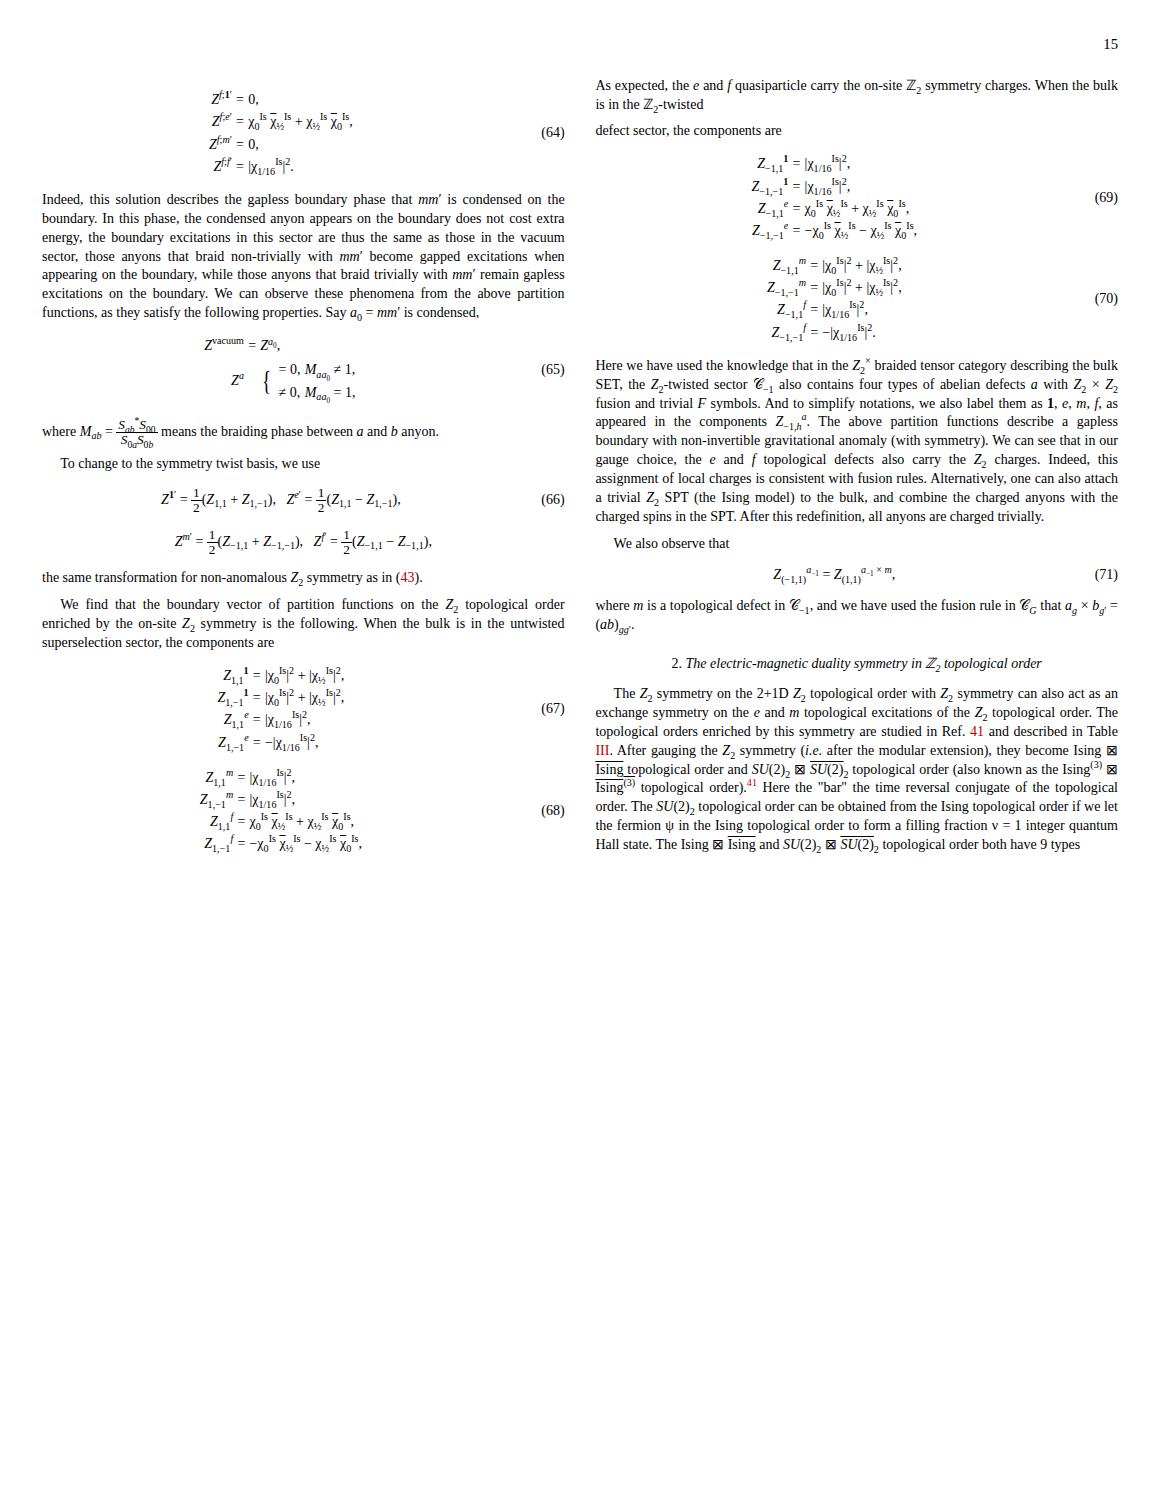15
| Z f ; 1 ′ | = | 0, |
| Z f ; e ′ | = | χ 0 Is χ ½ Is + χ ½ Is χ 0 Is , |
| Z f ; m ′ | = | 0, |
| Z f ; f ′ | = | /χ 1/16 Is / 2 . |
(64)
Indeed, this solution describes the gapless boundary phase that mm′ is condensed on the boundary. In this phase, the condensed anyon appears on the boundary does not cost extra energy, the boundary excitations in this sector are thus the same as those in the vacuum sector, those anyons that braid non-trivially with mm′ become gapped excitations when appearing on the boundary, while those anyons that braid trivially with mm′ remain gapless excitations on the boundary. We can observe these phenomena from the above partition functions, as they satisfy the following properties. Say a0 = mm′ is condensed,
| Z vacuum | = | Z a 0 , |
| Z a | | { / = 0, / M aa 0 ≠ 1, / / ≠ 0, / M aa 0 = 1, / |
(65)
where Mab = Sab*S00 S0aS0b means the braiding phase between a and b anyon.
To change to the symmetry twist basis, we use
Z1′ = 12(Z1,1 + Z1,−1), Ze′ = 12(Z1,1 − Z1,−1),
(66)
Zm′ = 12(Z−1,1 + Z−1,−1), Zf′ = 12(Z−1,1 − Z−1,1),
the same transformation for non-anomalous Z2 symmetry as in (43).
We find that the boundary vector of partition functions on the Z2 topological order enriched by the on-site Z2 symmetry is the following. When the bulk is in the untwisted superselection sector, the components are
| Z 1,1 1 | = | /χ 0 Is / 2 + /χ ½ Is / 2 , |
| Z 1,−1 1 | = | /χ 0 Is / 2 + /χ ½ Is / 2 , |
| Z 1,1 e | = | /χ 1/16 Is / 2 , |
| Z 1,−1 e | = | −/χ 1/16 Is / 2 , |
(67)
| Z 1,1 m | = | /χ 1/16 Is / 2 , |
| Z 1,−1 m | = | /χ 1/16 Is / 2 , |
| Z 1,1 f | = | χ 0 Is χ ½ Is + χ ½ Is χ 0 Is , |
| Z 1,−1 f | = | −χ 0 Is χ ½ Is − χ ½ Is χ 0 Is , |
(68)
As expected, the e and f quasiparticle carry the on-site ℤ2 symmetry charges. When the bulk is in the ℤ2-twisted
defect sector, the components are
| Z −1,1 1 | = | /χ 1/16 Is / 2 , |
| Z −1,−1 1 | = | /χ 1/16 Is / 2 , |
| Z −1,1 e | = | χ 0 Is χ ½ Is + χ ½ Is χ 0 Is , |
| Z −1,−1 e | = | −χ 0 Is χ ½ Is − χ ½ Is χ 0 Is , |
(69)
| Z −1,1 m | = | /χ 0 Is / 2 + /χ ½ Is / 2 , |
| Z −1,−1 m | = | /χ 0 Is / 2 + /χ ½ Is / 2 , |
| Z −1,1 f | = | /χ 1/16 Is / 2 , |
| Z −1,−1 f | = | −/χ 1/16 Is / 2 . |
(70)
Here we have used the knowledge that in the Z2× braided tensor category describing the bulk SET, the Z2-twisted sector 𝒞−1 also contains four types of abelian defects a with Z2 × Z2 fusion and trivial F symbols. And to simplify notations, we also label them as 1, e, m, f, as appeared in the components Z−1,ha. The above partition functions describe a gapless boundary with non-invertible gravitational anomaly (with symmetry). We can see that in our gauge choice, the e and f topological defects also carry the Z2 charges. Indeed, this assignment of local charges is consistent with fusion rules. Alternatively, one can also attach a trivial Z2 SPT (the Ising model) to the bulk, and combine the charged anyons with the charged spins in the SPT. After this redefinition, all anyons are charged trivially.
We also observe that
Z(−1,1)a−1 = Z(1,1)a−1 × m,
(71)
where m is a topological defect in 𝒞−1, and we have used the fusion rule in 𝒞G that ag × bg′ = (ab)gg′.
2. The electric-magnetic duality symmetry in ℤ2 topological order
The Z2 symmetry on the 2+1D Z2 topological order with Z2 symmetry can also act as an exchange symmetry on the e and m topological excitations of the Z2 topological order. The topological orders enriched by this symmetry are studied in Ref. 41 and described in Table III. After gauging the Z2 symmetry (i.e. after the modular extension), they become Ising ⊠ Ising topological order and SU(2)2 ⊠ SU(2)2 topological order (also known as the Ising(3) ⊠ Ising(3) topological order).41 Here the "bar" the time reversal conjugate of the topological order. The SU(2)2 topological order can be obtained from the Ising topological order if we let the fermion ψ in the Ising topological order to form a filling fraction ν = 1 integer quantum Hall state. The Ising ⊠ Ising and SU(2)2 ⊠ SU(2)2 topological order both have 9 types